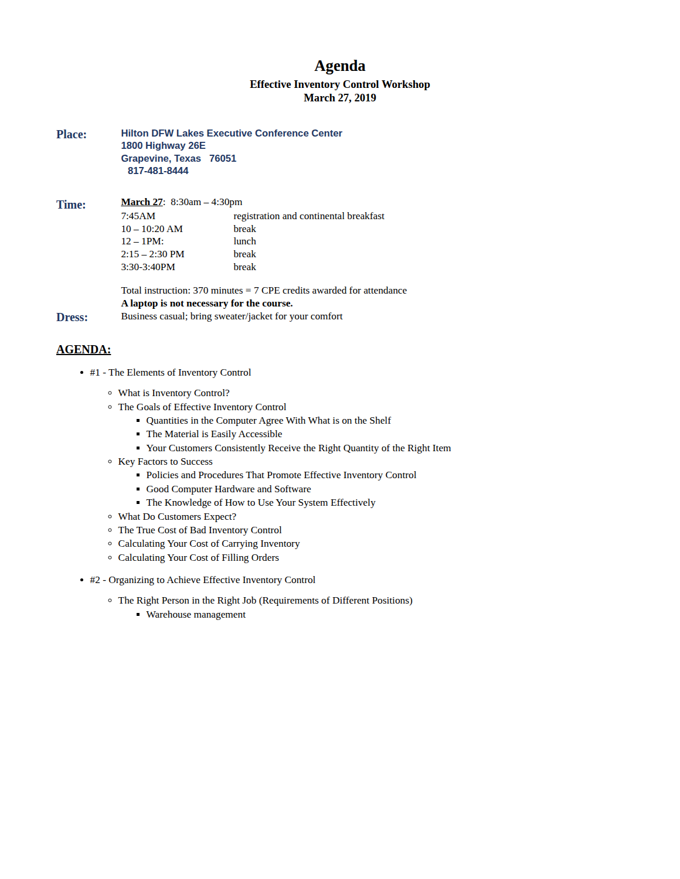Agenda
Effective Inventory Control Workshop
March 27, 2019
| Place: | Hilton DFW Lakes Executive Conference Center 1800 Highway 26E Grapevine, Texas 76051 817-481-8444 |
| Time: | March 27 : 8:30am – 4:30pm / 7:45AM / registration and continental breakfast / / 10 – 10:20 AM / break / / 12 – 1PM: / lunch / / 2:15 – 2:30 PM / break / / 3:30-3:40PM / break / Total instruction: 370 minutes = 7 CPE credits awarded for attendance A laptop is not necessary for the course. |
| Dress: | Business casual; bring sweater/jacket for your comfort |
AGENDA:
#1 - The Elements of Inventory Control
What is Inventory Control?
The Goals of Effective Inventory Control
Quantities in the Computer Agree With What is on the Shelf
The Material is Easily Accessible
Your Customers Consistently Receive the Right Quantity of the Right Item
Key Factors to Success
Policies and Procedures That Promote Effective Inventory Control
Good Computer Hardware and Software
The Knowledge of How to Use Your System Effectively
What Do Customers Expect?
The True Cost of Bad Inventory Control
Calculating Your Cost of Carrying Inventory
Calculating Your Cost of Filling Orders
#2 - Organizing to Achieve Effective Inventory Control
The Right Person in the Right Job (Requirements of Different Positions)
Warehouse management